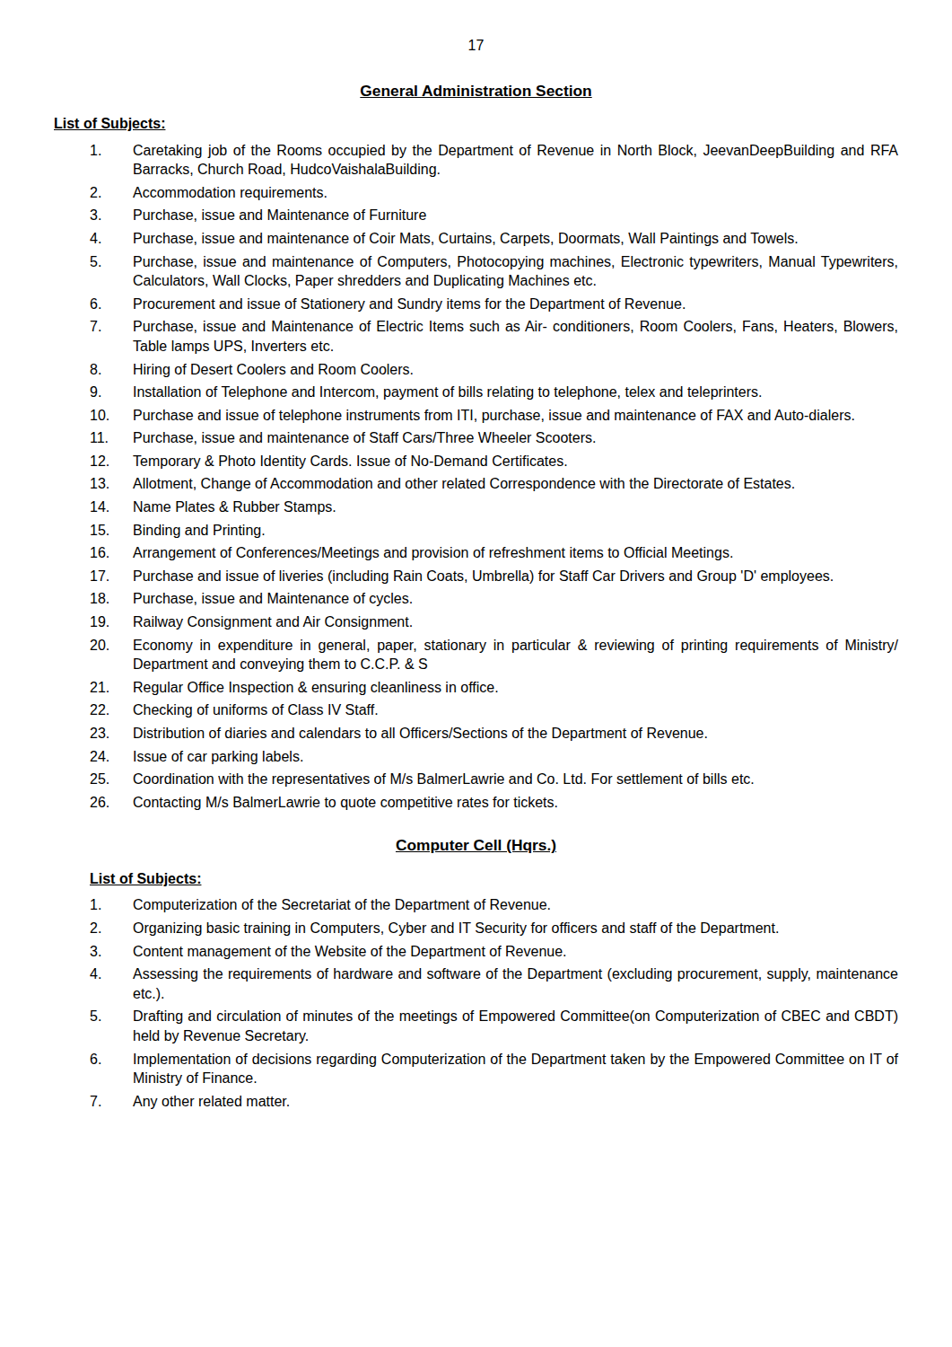17
General Administration Section
List of Subjects:
1. Caretaking job of the Rooms occupied by the Department of Revenue in North Block, JeevanDeepBuilding and RFA Barracks, Church Road, HudcoVaishalaBuilding.
2. Accommodation requirements.
3. Purchase, issue and Maintenance of Furniture
4. Purchase, issue and maintenance of Coir Mats, Curtains, Carpets, Doormats, Wall Paintings and Towels.
5. Purchase, issue and maintenance of Computers, Photocopying machines, Electronic typewriters, Manual Typewriters, Calculators, Wall Clocks, Paper shredders and Duplicating Machines etc.
6. Procurement and issue of Stationery and Sundry items for the Department of Revenue.
7. Purchase, issue and Maintenance of Electric Items such as Air- conditioners, Room Coolers, Fans, Heaters, Blowers, Table lamps UPS, Inverters etc.
8. Hiring of Desert Coolers and Room Coolers.
9. Installation of Telephone and Intercom, payment of bills relating to telephone, telex and teleprinters.
10. Purchase and issue of telephone instruments from ITI, purchase, issue and maintenance of FAX and Auto-dialers.
11. Purchase, issue and maintenance of Staff Cars/Three Wheeler Scooters.
12. Temporary & Photo Identity Cards. Issue of No-Demand Certificates.
13. Allotment, Change of Accommodation and other related Correspondence with the Directorate of Estates.
14. Name Plates & Rubber Stamps.
15. Binding and Printing.
16. Arrangement of Conferences/Meetings and provision of refreshment items to Official Meetings.
17. Purchase and issue of liveries (including Rain Coats, Umbrella) for Staff Car Drivers and Group 'D' employees.
18. Purchase, issue and Maintenance of cycles.
19. Railway Consignment and Air Consignment.
20. Economy in expenditure in general, paper, stationary in particular & reviewing of printing requirements of Ministry/ Department and conveying them to C.C.P. & S
21. Regular Office Inspection & ensuring cleanliness in office.
22. Checking of uniforms of Class IV Staff.
23. Distribution of diaries and calendars to all Officers/Sections of the Department of Revenue.
24. Issue of car parking labels.
25. Coordination with the representatives of M/s BalmerLawrie and Co. Ltd. For settlement of bills etc.
26. Contacting M/s BalmerLawrie to quote competitive rates for tickets.
Computer Cell (Hqrs.)
List of Subjects:
1. Computerization of the Secretariat of the Department of Revenue.
2. Organizing basic training in Computers, Cyber and IT Security for officers and staff of the Department.
3. Content management of the Website of the Department of Revenue.
4. Assessing the requirements of hardware and software of the Department (excluding procurement, supply, maintenance etc.).
5. Drafting and circulation of minutes of the meetings of Empowered Committee(on Computerization of CBEC and CBDT) held by Revenue Secretary.
6. Implementation of decisions regarding Computerization of the Department taken by the Empowered Committee on IT of Ministry of Finance.
7. Any other related matter.